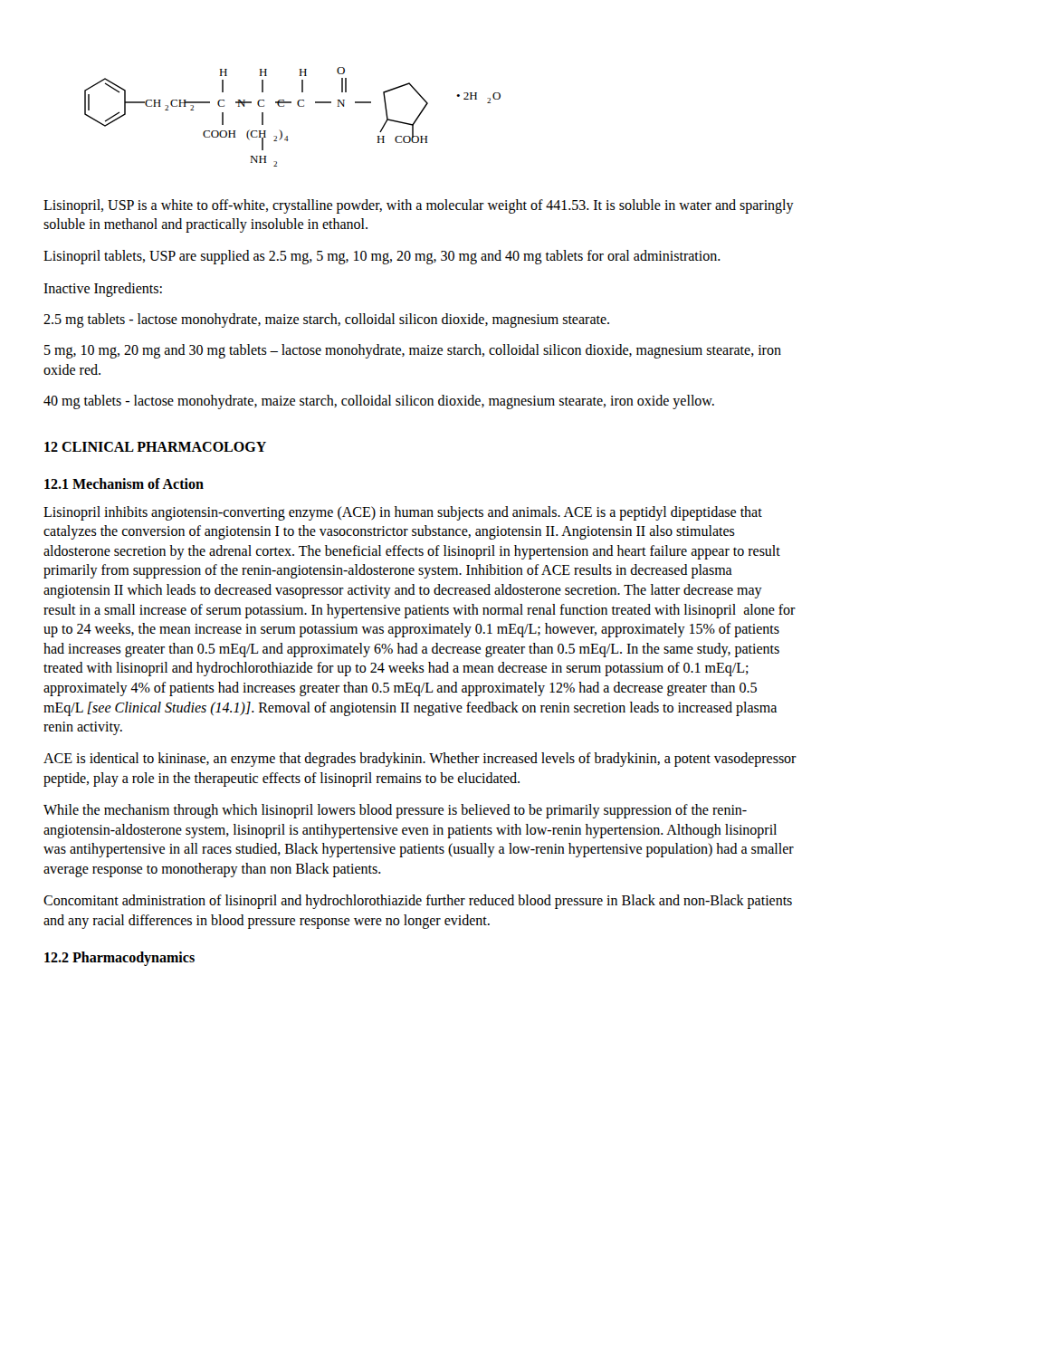CH 2 CH 2 C N C C C N H H H O COOH (CH 2 ) 4 NH 2 H COOH • 2H 2 O
Lisinopril, USP is a white to off-white, crystalline powder, with a molecular weight of 441.53. It is soluble in water and sparingly soluble in methanol and practically insoluble in ethanol.
Lisinopril tablets, USP are supplied as 2.5 mg, 5 mg, 10 mg, 20 mg, 30 mg and 40 mg tablets for oral administration.
Inactive Ingredients:
2.5 mg tablets - lactose monohydrate, maize starch, colloidal silicon dioxide, magnesium stearate.
5 mg, 10 mg, 20 mg and 30 mg tablets – lactose monohydrate, maize starch, colloidal silicon dioxide, magnesium stearate, iron oxide red.
40 mg tablets - lactose monohydrate, maize starch, colloidal silicon dioxide, magnesium stearate, iron oxide yellow.
12 CLINICAL PHARMACOLOGY
12.1 Mechanism of Action
Lisinopril inhibits angiotensin-converting enzyme (ACE) in human subjects and animals. ACE is a peptidyl dipeptidase that catalyzes the conversion of angiotensin I to the vasoconstrictor substance, angiotensin II. Angiotensin II also stimulates aldosterone secretion by the adrenal cortex. The beneficial effects of lisinopril in hypertension and heart failure appear to result primarily from suppression of the renin-angiotensin-aldosterone system. Inhibition of ACE results in decreased plasma angiotensin II which leads to decreased vasopressor activity and to decreased aldosterone secretion. The latter decrease may result in a small increase of serum potassium. In hypertensive patients with normal renal function treated with lisinopril alone for up to 24 weeks, the mean increase in serum potassium was approximately 0.1 mEq/L; however, approximately 15% of patients had increases greater than 0.5 mEq/L and approximately 6% had a decrease greater than 0.5 mEq/L. In the same study, patients treated with lisinopril and hydrochlorothiazide for up to 24 weeks had a mean decrease in serum potassium of 0.1 mEq/L; approximately 4% of patients had increases greater than 0.5 mEq/L and approximately 12% had a decrease greater than 0.5 mEq/L [see Clinical Studies (14.1)]. Removal of angiotensin II negative feedback on renin secretion leads to increased plasma renin activity.
ACE is identical to kininase, an enzyme that degrades bradykinin. Whether increased levels of bradykinin, a potent vasodepressor peptide, play a role in the therapeutic effects of lisinopril remains to be elucidated.
While the mechanism through which lisinopril lowers blood pressure is believed to be primarily suppression of the renin-angiotensin-aldosterone system, lisinopril is antihypertensive even in patients with low-renin hypertension. Although lisinopril was antihypertensive in all races studied, Black hypertensive patients (usually a low-renin hypertensive population) had a smaller average response to monotherapy than non Black patients.
Concomitant administration of lisinopril and hydrochlorothiazide further reduced blood pressure in Black and non-Black patients and any racial differences in blood pressure response were no longer evident.
12.2 Pharmacodynamics